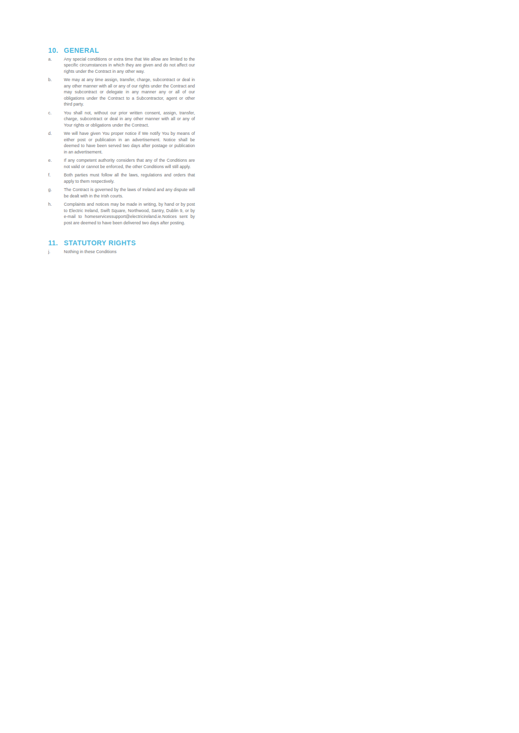10. GENERAL
a. Any special conditions or extra time that We allow are limited to the specific circumstances in which they are given and do not affect our rights under the Contract in any other way.
b. We may at any time assign, transfer, charge, subcontract or deal in any other manner with all or any of our rights under the Contract and may subcontract or delegate in any manner any or all of our obligations under the Contract to a Subcontractor, agent or other third party.
c. You shall not, without our prior written consent, assign, transfer, charge, subcontract or deal in any other manner with all or any of Your rights or obligations under the Contract.
d. We will have given You proper notice if We notify You by means of either post or publication in an advertisement. Notice shall be deemed to have been served two days after postage or publication in an advertisement.
e. If any competent authority considers that any of the Conditions are not valid or cannot be enforced, the other Conditions will still apply.
f. Both parties must follow all the laws, regulations and orders that apply to them respectively.
g. The Contract is governed by the laws of Ireland and any dispute will be dealt with in the Irish courts.
h. Complaints and notices may be made in writing, by hand or by post to Electric Ireland, Swift Square, Northwood, Santry, Dublin 9, or by e-mail to homeservicessupport@electricireland.ie.Notices sent by post are deemed to have been delivered two days after posting.
11. STATUTORY RIGHTS
j. Nothing in these Conditions